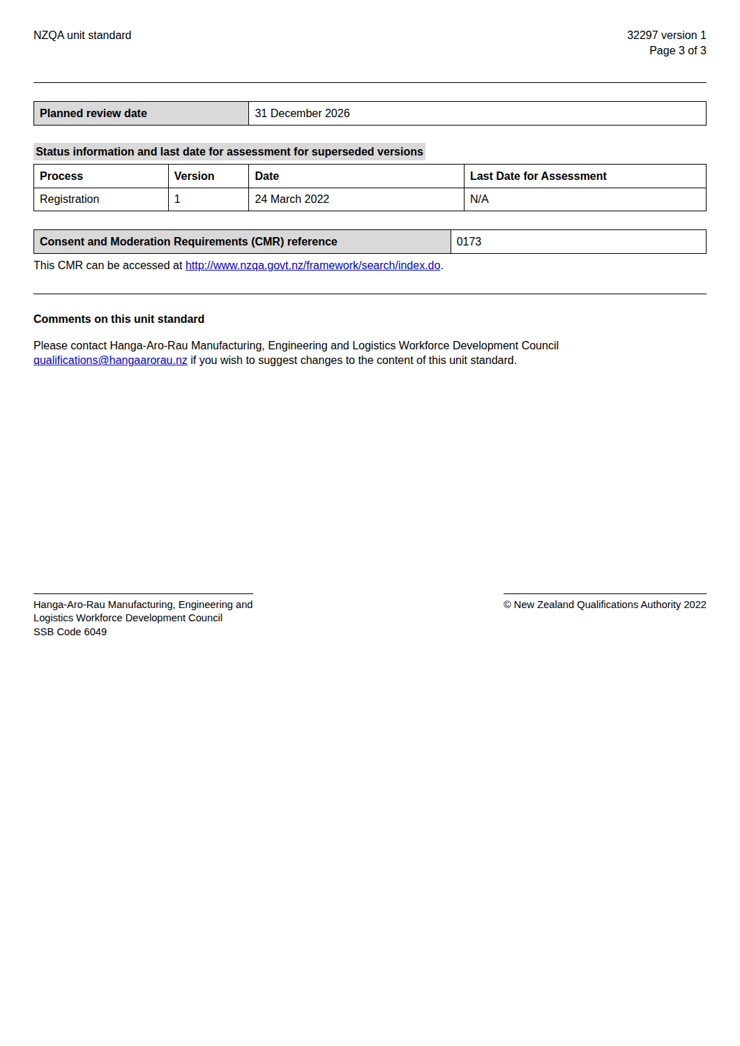NZQA unit standard
32297 version 1
Page 3 of 3
| Planned review date | 31 December 2026 |
Status information and last date for assessment for superseded versions
| Process | Version | Date | Last Date for Assessment |
| --- | --- | --- | --- |
| Registration | 1 | 24 March 2022 | N/A |
| Consent and Moderation Requirements (CMR) reference | 0173 |
This CMR can be accessed at http://www.nzqa.govt.nz/framework/search/index.do.
Comments on this unit standard
Please contact Hanga-Aro-Rau Manufacturing, Engineering and Logistics Workforce Development Council qualifications@hangaarorau.nz if you wish to suggest changes to the content of this unit standard.
Hanga-Aro-Rau Manufacturing, Engineering and
Logistics Workforce Development Council
SSB Code 6049
© New Zealand Qualifications Authority 2022